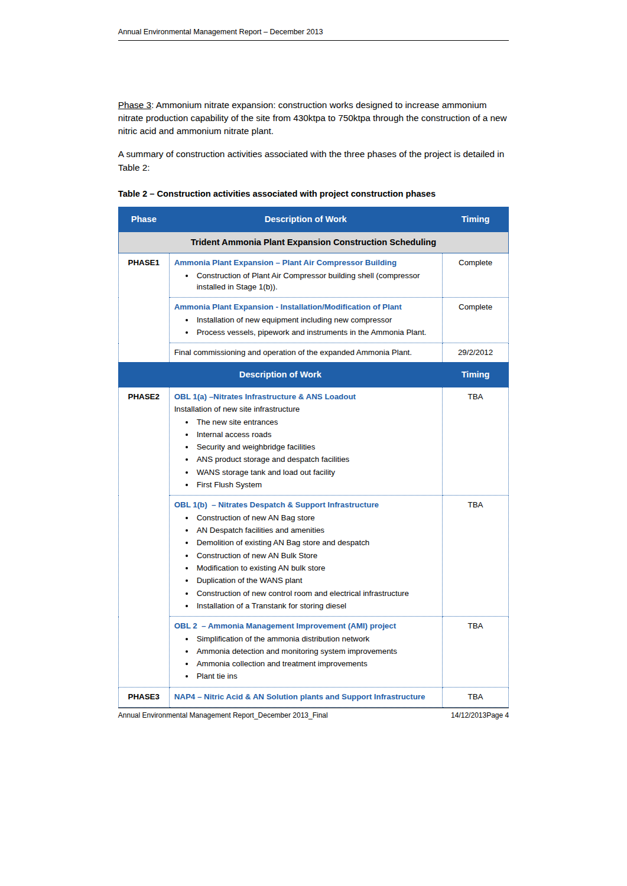Annual Environmental Management Report – December 2013
Phase 3: Ammonium nitrate expansion: construction works designed to increase ammonium nitrate production capability of the site from 430ktpa to 750ktpa through the construction of a new nitric acid and ammonium nitrate plant.
A summary of construction activities associated with the three phases of the project is detailed in Table 2:
Table 2 – Construction activities associated with project construction phases
| Phase | Description of Work | Timing |
| --- | --- | --- |
| Trident Ammonia Plant Expansion Construction Scheduling |
| PHASE1 | Ammonia Plant Expansion – Plant Air Compressor Building Construction of Plant Air Compressor building shell (compressor installed in Stage 1(b)). | Complete |
| Ammonia Plant Expansion - Installation/Modification of Plant Installation of new equipment including new compressor Process vessels, pipework and instruments in the Ammonia Plant. | Complete |
| Final commissioning and operation of the expanded Ammonia Plant. | 29/2/2012 |
| Description of Work | Timing |
| PHASE2 | OBL 1(a) –Nitrates Infrastructure & ANS Loadout Installation of new site infrastructure The new site entrances Internal access roads Security and weighbridge facilities ANS product storage and despatch facilities WANS storage tank and load out facility First Flush System | TBA |
| OBL 1(b) – Nitrates Despatch & Support Infrastructure Construction of new AN Bag store AN Despatch facilities and amenities Demolition of existing AN Bag store and despatch Construction of new AN Bulk Store Modification to existing AN bulk store Duplication of the WANS plant Construction of new control room and electrical infrastructure Installation of a Transtank for storing diesel | TBA |
| OBL 2 – Ammonia Management Improvement (AMI) project Simplification of the ammonia distribution network Ammonia detection and monitoring system improvements Ammonia collection and treatment improvements Plant tie ins | TBA |
| PHASE3 | NAP4 – Nitric Acid & AN Solution plants and Support Infrastructure | TBA |
Annual Environmental Management Report_December 2013_Final 14/12/2013 Page 4